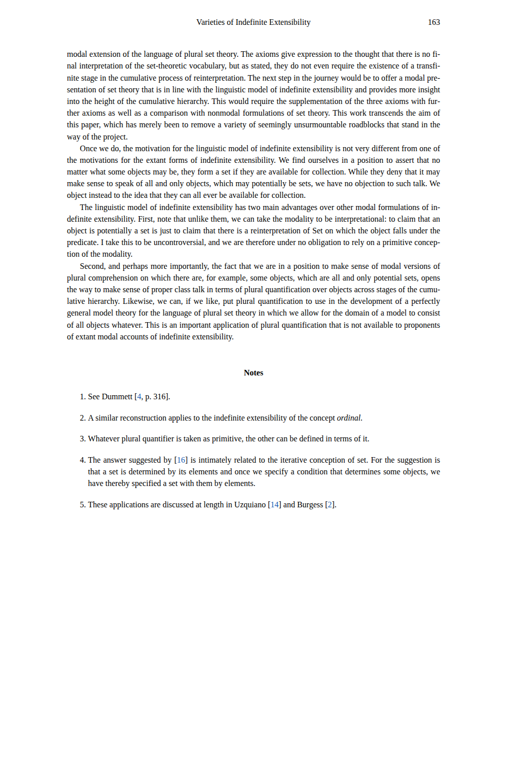Varieties of Indefinite Extensibility 163
modal extension of the language of plural set theory. The axioms give expression to the thought that there is no final interpretation of the set-theoretic vocabulary, but as stated, they do not even require the existence of a transfinite stage in the cumulative process of reinterpretation. The next step in the journey would be to offer a modal presentation of set theory that is in line with the linguistic model of indefinite extensibility and provides more insight into the height of the cumulative hierarchy. This would require the supplementation of the three axioms with further axioms as well as a comparison with nonmodal formulations of set theory. This work transcends the aim of this paper, which has merely been to remove a variety of seemingly unsurmountable roadblocks that stand in the way of the project.
Once we do, the motivation for the linguistic model of indefinite extensibility is not very different from one of the motivations for the extant forms of indefinite extensibility. We find ourselves in a position to assert that no matter what some objects may be, they form a set if they are available for collection. While they deny that it may make sense to speak of all and only objects, which may potentially be sets, we have no objection to such talk. We object instead to the idea that they can all ever be available for collection.
The linguistic model of indefinite extensibility has two main advantages over other modal formulations of indefinite extensibility. First, note that unlike them, we can take the modality to be interpretational: to claim that an object is potentially a set is just to claim that there is a reinterpretation of Set on which the object falls under the predicate. I take this to be uncontroversial, and we are therefore under no obligation to rely on a primitive conception of the modality.
Second, and perhaps more importantly, the fact that we are in a position to make sense of modal versions of plural comprehension on which there are, for example, some objects, which are all and only potential sets, opens the way to make sense of proper class talk in terms of plural quantification over objects across stages of the cumulative hierarchy. Likewise, we can, if we like, put plural quantification to use in the development of a perfectly general model theory for the language of plural set theory in which we allow for the domain of a model to consist of all objects whatever. This is an important application of plural quantification that is not available to proponents of extant modal accounts of indefinite extensibility.
Notes
See Dummett [4, p. 316].
A similar reconstruction applies to the indefinite extensibility of the concept ordinal.
Whatever plural quantifier is taken as primitive, the other can be defined in terms of it.
The answer suggested by [16] is intimately related to the iterative conception of set. For the suggestion is that a set is determined by its elements and once we specify a condition that determines some objects, we have thereby specified a set with them by elements.
These applications are discussed at length in Uzquiano [14] and Burgess [2].